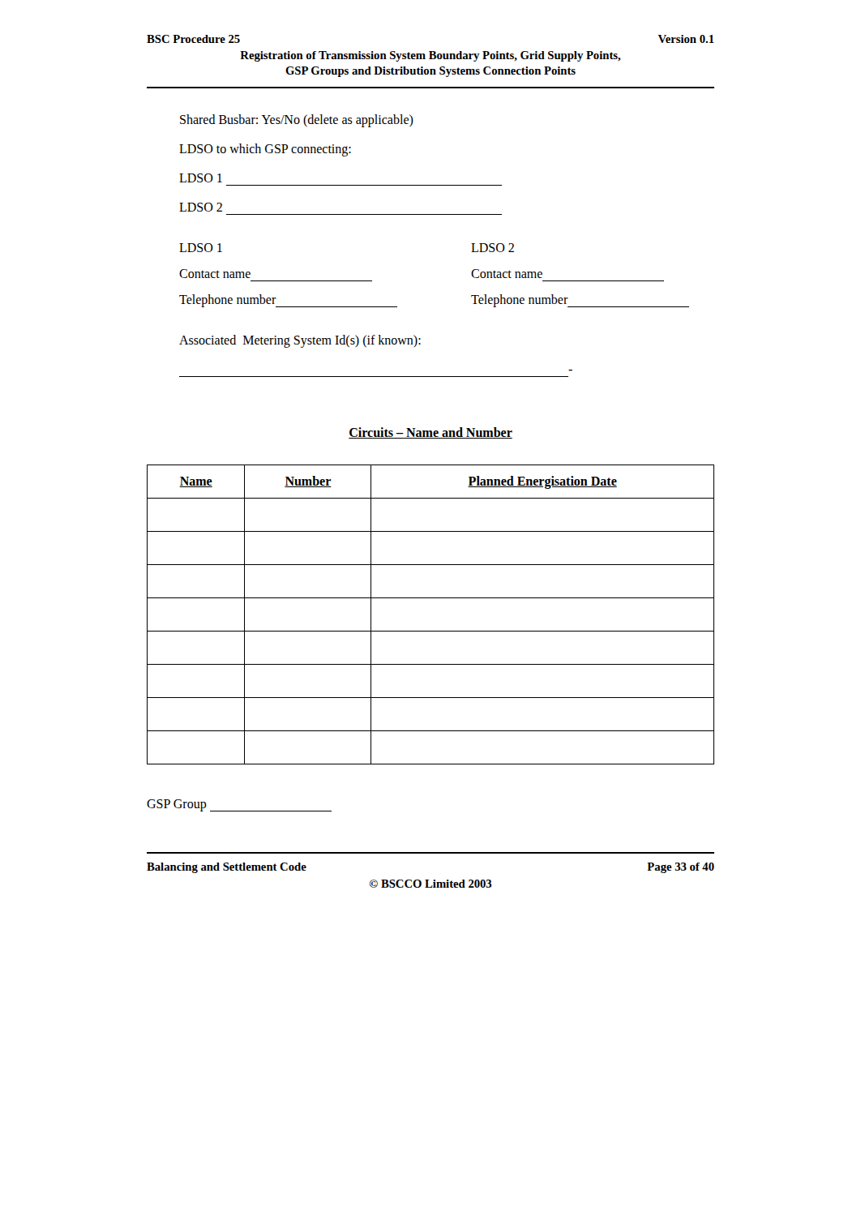BSC Procedure 25 Version 0.1
Registration of Transmission System Boundary Points, Grid Supply Points,
GSP Groups and Distribution Systems Connection Points
Shared Busbar: Yes/No (delete as applicable)
LDSO to which GSP connecting:
LDSO 1
LDSO 2
LDSO 1
Contact name
Telephone number
LDSO 2
Contact name
Telephone number
Associated Metering System Id(s) (if known):
-
Circuits – Name and Number
| Name | Number | Planned Energisation Date |
| --- | --- | --- |
GSP Group
Balancing and Settlement Code Page 33 of 40
© BSCCO Limited 2003